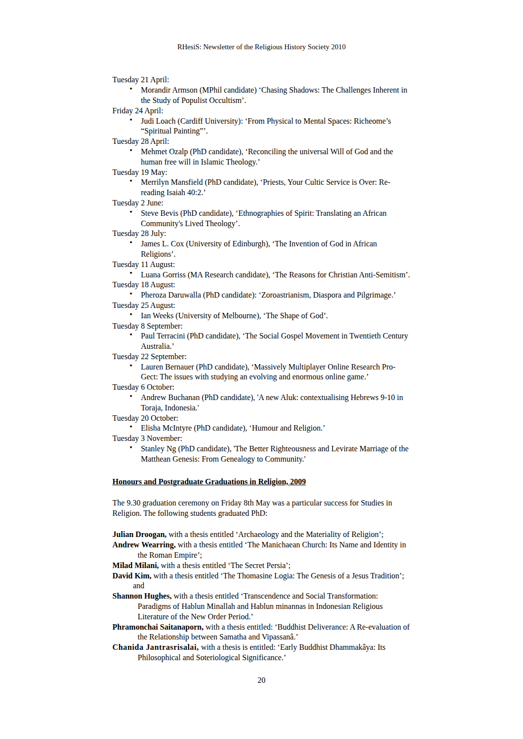RHesiS: Newsletter of the Religious History Society 2010
Tuesday 21 April:
Morandir Armson (MPhil candidate) ‘Chasing Shadows: The Challenges Inherent in the Study of Populist Occultism’.
Friday 24 April:
Judi Loach (Cardiff University): ‘From Physical to Mental Spaces: Richeome’s “Spiritual Painting”’.
Tuesday 28 April:
Mehmet Ozalp (PhD candidate), ‘Reconciling the universal Will of God and the human free will in Islamic Theology.’
Tuesday 19 May:
Merrilyn Mansfield (PhD candidate), ‘Priests, Your Cultic Service is Over: Re-reading Isaiah 40:2.’
Tuesday 2 June:
Steve Bevis (PhD candidate), ‘Ethnographies of Spirit: Translating an African Community's Lived Theology’.
Tuesday 28 July:
James L. Cox (University of Edinburgh), ‘The Invention of God in African Religions’.
Tuesday 11 August:
Luana Gorriss (MA Research candidate), ‘The Reasons for Christian Anti-Semitism’.
Tuesday 18 August:
Pheroza Daruwalla (PhD candidate): ‘Zoroastrianism, Diaspora and Pilgrimage.’
Tuesday 25 August:
Ian Weeks (University of Melbourne), ‘The Shape of God’.
Tuesday 8 September:
Paul Terracini (PhD candidate), ‘The Social Gospel Movement in Twentieth Century Australia.’
Tuesday 22 September:
Lauren Bernauer (PhD candidate), ‘Massively Multiplayer Online Research Pro-Gect: The issues with studying an evolving and enormous online game.’
Tuesday 6 October:
Andrew Buchanan (PhD candidate), 'A new Aluk: contextualising Hebrews 9-10 in Toraja, Indonesia.'
Tuesday 20 October:
Elisha McIntyre (PhD candidate), ‘Humour and Religion.’
Tuesday 3 November:
Stanley Ng (PhD candidate), 'The Better Righteousness and Levirate Marriage of the Matthean Genesis: From Genealogy to Community.'
Honours and Postgraduate Graduations in Religion, 2009
The 9.30 graduation ceremony on Friday 8th May was a particular success for Studies in Religion. The following students graduated PhD:
Julian Droogan, with a thesis entitled ‘Archaeology and the Materiality of Religion’;
Andrew Wearring, with a thesis entitled ‘The Manichaean Church: Its Name and Identity in the Roman Empire’;
Milad Milani, with a thesis entitled ‘The Secret Persia’;
David Kim, with a thesis entitled ‘The Thomasine Logia: The Genesis of a Jesus Tradition’; and
Shannon Hughes, with a thesis entitled ‘Transcendence and Social Transformation: Paradigms of Hablun Minallah and Hablun minannas in Indonesian Religious Literature of the New Order Period.’
Phramonchai Saitanaporn, with a thesis entitled: ‘Buddhist Deliverance: A Re-evaluation of the Relationship between Samatha and Vipassanâ.’
Chanida Jantrasrisalai, with a thesis is entitled: ‘Early Buddhist Dhammakâya: Its Philosophical and Soteriological Significance.’
20